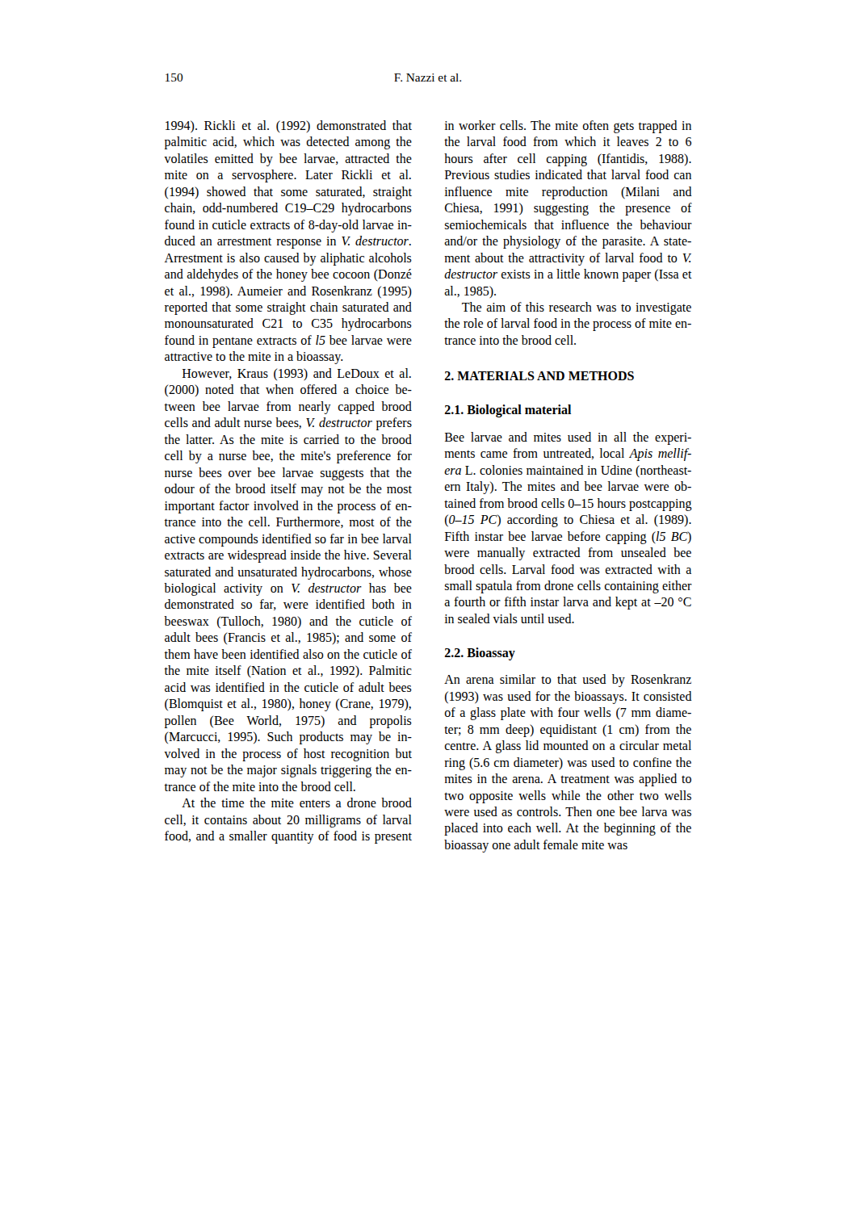150 F. Nazzi et al.
1994). Rickli et al. (1992) demonstrated that palmitic acid, which was detected among the volatiles emitted by bee larvae, attracted the mite on a servosphere. Later Rickli et al. (1994) showed that some saturated, straight chain, odd-numbered C19–C29 hydrocarbons found in cuticle extracts of 8-day-old larvae induced an arrestment response in V. destructor. Arrestment is also caused by aliphatic alcohols and aldehydes of the honey bee cocoon (Donzé et al., 1998). Aumeier and Rosenkranz (1995) reported that some straight chain saturated and monounsaturated C21 to C35 hydrocarbons found in pentane extracts of l5 bee larvae were attractive to the mite in a bioassay.
However, Kraus (1993) and LeDoux et al. (2000) noted that when offered a choice between bee larvae from nearly capped brood cells and adult nurse bees, V. destructor prefers the latter. As the mite is carried to the brood cell by a nurse bee, the mite's preference for nurse bees over bee larvae suggests that the odour of the brood itself may not be the most important factor involved in the process of entrance into the cell. Furthermore, most of the active compounds identified so far in bee larval extracts are widespread inside the hive. Several saturated and unsaturated hydrocarbons, whose biological activity on V. destructor has bee demonstrated so far, were identified both in beeswax (Tulloch, 1980) and the cuticle of adult bees (Francis et al., 1985); and some of them have been identified also on the cuticle of the mite itself (Nation et al., 1992). Palmitic acid was identified in the cuticle of adult bees (Blomquist et al., 1980), honey (Crane, 1979), pollen (Bee World, 1975) and propolis (Marcucci, 1995). Such products may be involved in the process of host recognition but may not be the major signals triggering the entrance of the mite into the brood cell.
At the time the mite enters a drone brood cell, it contains about 20 milligrams of larval food, and a smaller quantity of food is present in worker cells. The mite often gets trapped in the larval food from which it leaves 2 to 6 hours after cell capping (Ifantidis, 1988). Previous studies indicated that larval food can influence mite reproduction (Milani and Chiesa, 1991) suggesting the presence of semiochemicals that influence the behaviour and/or the physiology of the parasite. A statement about the attractivity of larval food to V. destructor exists in a little known paper (Issa et al., 1985).
The aim of this research was to investigate the role of larval food in the process of mite entrance into the brood cell.
2. MATERIALS AND METHODS
2.1. Biological material
Bee larvae and mites used in all the experiments came from untreated, local Apis mellifera L. colonies maintained in Udine (northeastern Italy). The mites and bee larvae were obtained from brood cells 0–15 hours postcapping (0–15 PC) according to Chiesa et al. (1989). Fifth instar bee larvae before capping (l5 BC) were manually extracted from unsealed bee brood cells. Larval food was extracted with a small spatula from drone cells containing either a fourth or fifth instar larva and kept at –20 °C in sealed vials until used.
2.2. Bioassay
An arena similar to that used by Rosenkranz (1993) was used for the bioassays. It consisted of a glass plate with four wells (7 mm diameter; 8 mm deep) equidistant (1 cm) from the centre. A glass lid mounted on a circular metal ring (5.6 cm diameter) was used to confine the mites in the arena. A treatment was applied to two opposite wells while the other two wells were used as controls. Then one bee larva was placed into each well. At the beginning of the bioassay one adult female mite was